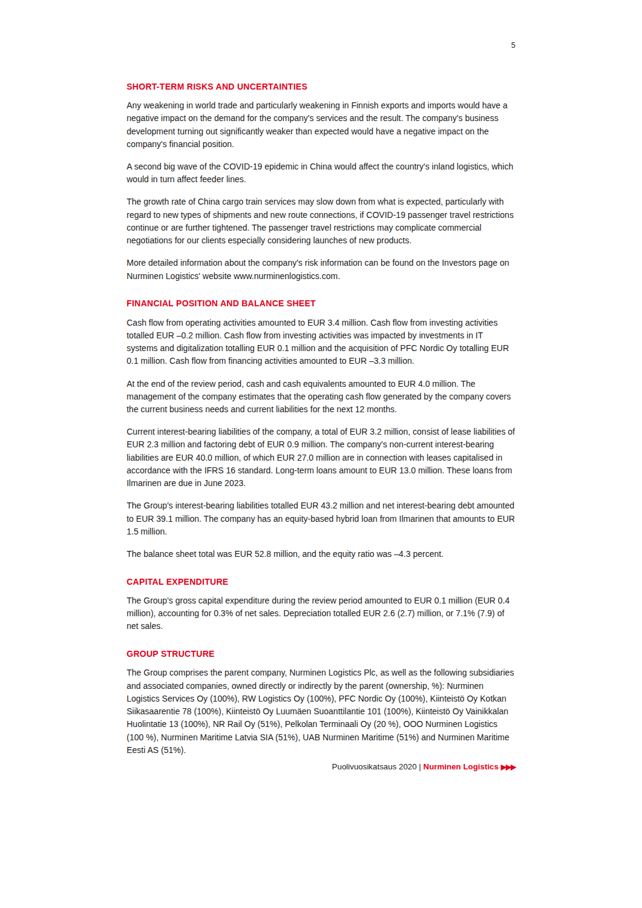5
Short-term risks and uncertainties
Any weakening in world trade and particularly weakening in Finnish exports and imports would have a negative impact on the demand for the company's services and the result. The company's business development turning out significantly weaker than expected would have a negative impact on the company's financial position.
A second big wave of the COVID-19 epidemic in China would affect the country's inland logistics, which would in turn affect feeder lines.
The growth rate of China cargo train services may slow down from what is expected, particularly with regard to new types of shipments and new route connections, if COVID-19 passenger travel restrictions continue or are further tightened. The passenger travel restrictions may complicate commercial negotiations for our clients especially considering launches of new products.
More detailed information about the company's risk information can be found on the Investors page on Nurminen Logistics' website www.nurminenlogistics.com.
Financial position and balance sheet
Cash flow from operating activities amounted to EUR 3.4 million. Cash flow from investing activities totalled EUR –0.2 million. Cash flow from investing activities was impacted by investments in IT systems and digitalization totalling EUR 0.1 million and the acquisition of PFC Nordic Oy totalling EUR 0.1 million. Cash flow from financing activities amounted to EUR –3.3 million.
At the end of the review period, cash and cash equivalents amounted to EUR 4.0 million. The management of the company estimates that the operating cash flow generated by the company covers the current business needs and current liabilities for the next 12 months.
Current interest-bearing liabilities of the company, a total of EUR 3.2 million, consist of lease liabilities of EUR 2.3 million and factoring debt of EUR 0.9 million. The company's non-current interest-bearing liabilities are EUR 40.0 million, of which EUR 27.0 million are in connection with leases capitalised in accordance with the IFRS 16 standard. Long-term loans amount to EUR 13.0 million. These loans from Ilmarinen are due in June 2023.
The Group's interest-bearing liabilities totalled EUR 43.2 million and net interest-bearing debt amounted to EUR 39.1 million. The company has an equity-based hybrid loan from Ilmarinen that amounts to EUR 1.5 million.
The balance sheet total was EUR 52.8 million, and the equity ratio was –4.3 percent.
Capital expenditure
The Group's gross capital expenditure during the review period amounted to EUR 0.1 million (EUR 0.4 million), accounting for 0.3% of net sales. Depreciation totalled EUR 2.6 (2.7) million, or 7.1% (7.9) of net sales.
Group structure
The Group comprises the parent company, Nurminen Logistics Plc, as well as the following subsidiaries and associated companies, owned directly or indirectly by the parent (ownership, %): Nurminen Logistics Services Oy (100%), RW Logistics Oy (100%), PFC Nordic Oy (100%), Kiinteistö Oy Kotkan Siikasaarentie 78 (100%), Kiinteistö Oy Luumäen Suoanttilantie 101 (100%), Kiinteistö Oy Vainikkalan Huolintatie 13 (100%), NR Rail Oy (51%), Pelkolan Terminaali Oy (20 %), OOO Nurminen Logistics (100 %), Nurminen Maritime Latvia SIA (51%), UAB Nurminen Maritime (51%) and Nurminen Maritime Eesti AS (51%).
Puolivuosikatsaus 2020 | Nurminen Logistics ▶▶▶